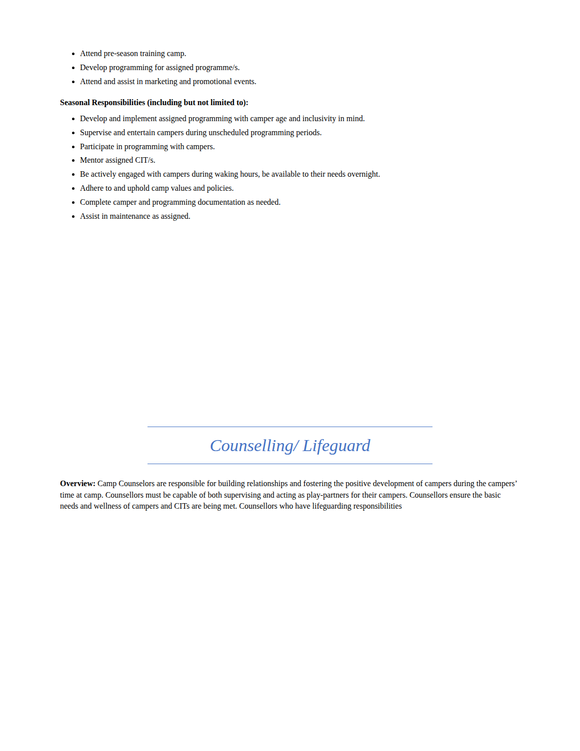Attend pre-season training camp.
Develop programming for assigned programme/s.
Attend and assist in marketing and promotional events.
Seasonal Responsibilities (including but not limited to):
Develop and implement assigned programming with camper age and inclusivity in mind.
Supervise and entertain campers during unscheduled programming periods.
Participate in programming with campers.
Mentor assigned CIT/s.
Be actively engaged with campers during waking hours, be available to their needs overnight.
Adhere to and uphold camp values and policies.
Complete camper and programming documentation as needed.
Assist in maintenance as assigned.
Counselling/ Lifeguard
Overview: Camp Counselors are responsible for building relationships and fostering the positive development of campers during the campers’ time at camp. Counsellors must be capable of both supervising and acting as play-partners for their campers. Counsellors ensure the basic needs and wellness of campers and CITs are being met. Counsellors who have lifeguarding responsibilities